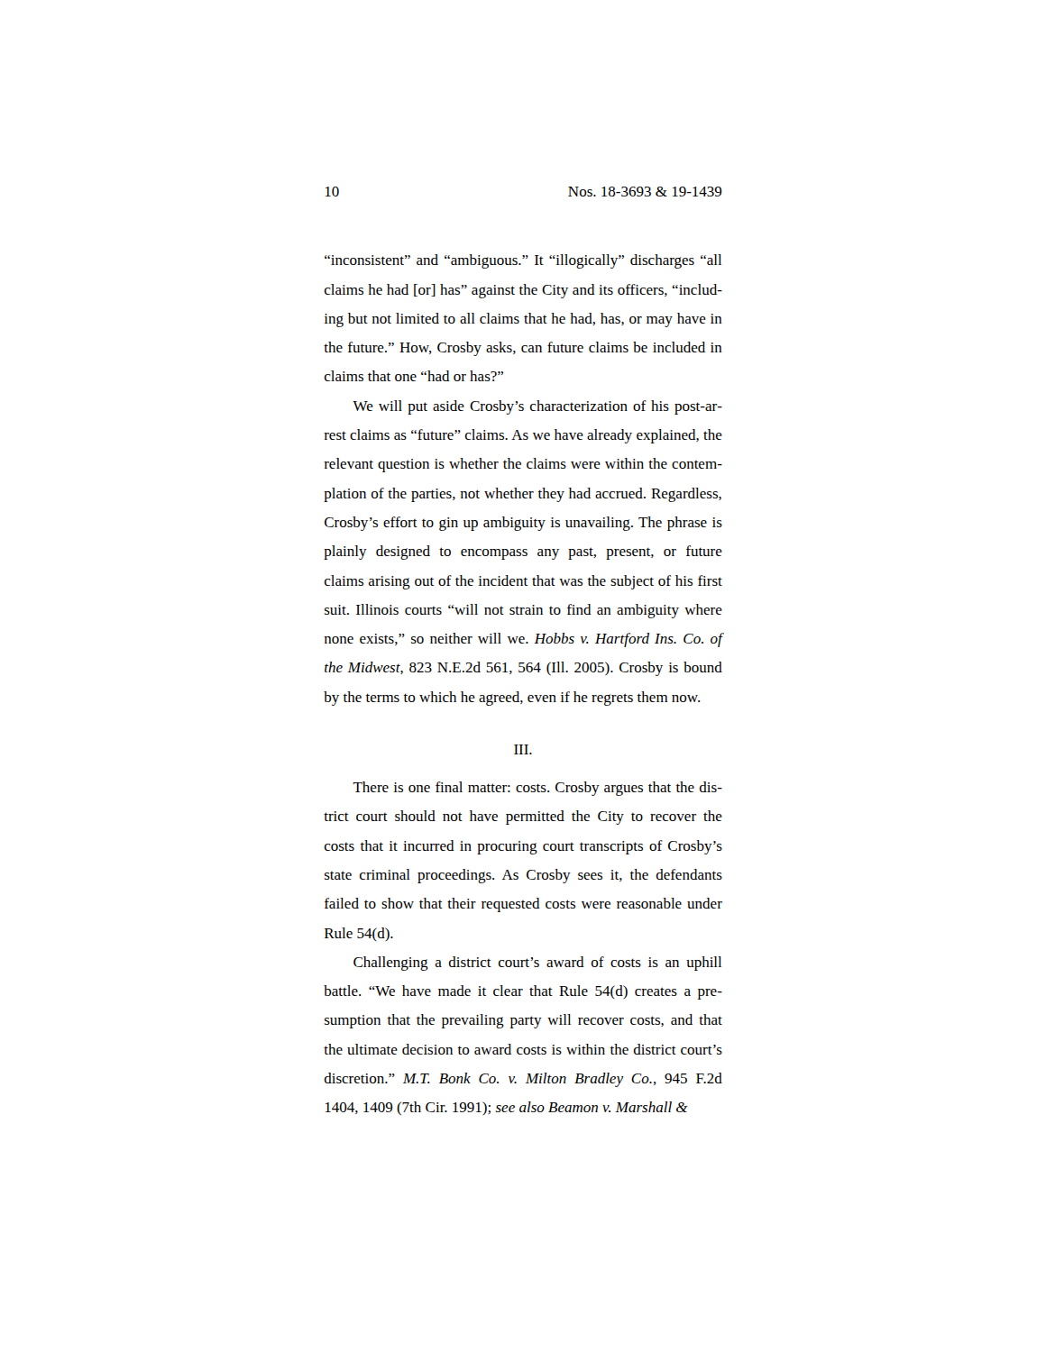10 Nos. 18-3693 & 19-1439
“inconsistent” and “ambiguous.” It “illogically” discharges “all claims he had [or] has” against the City and its officers, “including but not limited to all claims that he had, has, or may have in the future.” How, Crosby asks, can future claims be included in claims that one “had or has?”
We will put aside Crosby’s characterization of his post-arrest claims as “future” claims. As we have already explained, the relevant question is whether the claims were within the contemplation of the parties, not whether they had accrued. Regardless, Crosby’s effort to gin up ambiguity is unavailing. The phrase is plainly designed to encompass any past, present, or future claims arising out of the incident that was the subject of his first suit. Illinois courts “will not strain to find an ambiguity where none exists,” so neither will we. Hobbs v. Hartford Ins. Co. of the Midwest, 823 N.E.2d 561, 564 (Ill. 2005). Crosby is bound by the terms to which he agreed, even if he regrets them now.
III.
There is one final matter: costs. Crosby argues that the district court should not have permitted the City to recover the costs that it incurred in procuring court transcripts of Crosby’s state criminal proceedings. As Crosby sees it, the defendants failed to show that their requested costs were reasonable under Rule 54(d).
Challenging a district court’s award of costs is an uphill battle. “We have made it clear that Rule 54(d) creates a presumption that the prevailing party will recover costs, and that the ultimate decision to award costs is within the district court’s discretion.” M.T. Bonk Co. v. Milton Bradley Co., 945 F.2d 1404, 1409 (7th Cir. 1991); see also Beamon v. Marshall &